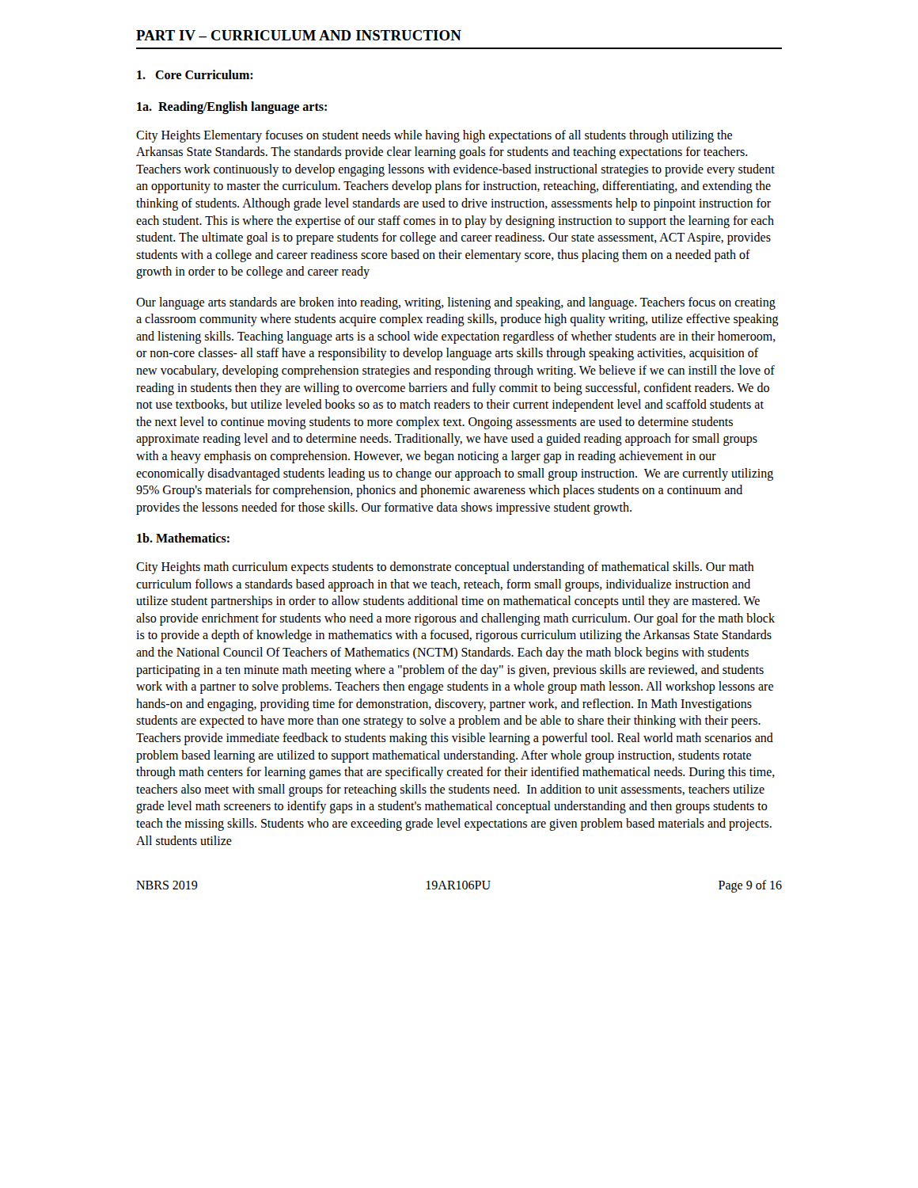PART IV – CURRICULUM AND INSTRUCTION
1. Core Curriculum:
1a. Reading/English language arts:
City Heights Elementary focuses on student needs while having high expectations of all students through utilizing the Arkansas State Standards. The standards provide clear learning goals for students and teaching expectations for teachers. Teachers work continuously to develop engaging lessons with evidence-based instructional strategies to provide every student an opportunity to master the curriculum. Teachers develop plans for instruction, reteaching, differentiating, and extending the thinking of students. Although grade level standards are used to drive instruction, assessments help to pinpoint instruction for each student. This is where the expertise of our staff comes in to play by designing instruction to support the learning for each student. The ultimate goal is to prepare students for college and career readiness. Our state assessment, ACT Aspire, provides students with a college and career readiness score based on their elementary score, thus placing them on a needed path of growth in order to be college and career ready
Our language arts standards are broken into reading, writing, listening and speaking, and language. Teachers focus on creating a classroom community where students acquire complex reading skills, produce high quality writing, utilize effective speaking and listening skills. Teaching language arts is a school wide expectation regardless of whether students are in their homeroom, or non-core classes- all staff have a responsibility to develop language arts skills through speaking activities, acquisition of new vocabulary, developing comprehension strategies and responding through writing. We believe if we can instill the love of reading in students then they are willing to overcome barriers and fully commit to being successful, confident readers. We do not use textbooks, but utilize leveled books so as to match readers to their current independent level and scaffold students at the next level to continue moving students to more complex text. Ongoing assessments are used to determine students approximate reading level and to determine needs. Traditionally, we have used a guided reading approach for small groups with a heavy emphasis on comprehension. However, we began noticing a larger gap in reading achievement in our economically disadvantaged students leading us to change our approach to small group instruction. We are currently utilizing 95% Group's materials for comprehension, phonics and phonemic awareness which places students on a continuum and provides the lessons needed for those skills. Our formative data shows impressive student growth.
1b. Mathematics:
City Heights math curriculum expects students to demonstrate conceptual understanding of mathematical skills. Our math curriculum follows a standards based approach in that we teach, reteach, form small groups, individualize instruction and utilize student partnerships in order to allow students additional time on mathematical concepts until they are mastered. We also provide enrichment for students who need a more rigorous and challenging math curriculum. Our goal for the math block is to provide a depth of knowledge in mathematics with a focused, rigorous curriculum utilizing the Arkansas State Standards and the National Council Of Teachers of Mathematics (NCTM) Standards. Each day the math block begins with students participating in a ten minute math meeting where a "problem of the day" is given, previous skills are reviewed, and students work with a partner to solve problems. Teachers then engage students in a whole group math lesson. All workshop lessons are hands-on and engaging, providing time for demonstration, discovery, partner work, and reflection. In Math Investigations students are expected to have more than one strategy to solve a problem and be able to share their thinking with their peers. Teachers provide immediate feedback to students making this visible learning a powerful tool. Real world math scenarios and problem based learning are utilized to support mathematical understanding. After whole group instruction, students rotate through math centers for learning games that are specifically created for their identified mathematical needs. During this time, teachers also meet with small groups for reteaching skills the students need. In addition to unit assessments, teachers utilize grade level math screeners to identify gaps in a student's mathematical conceptual understanding and then groups students to teach the missing skills. Students who are exceeding grade level expectations are given problem based materials and projects. All students utilize
NBRS 2019 19AR106PU Page 9 of 16